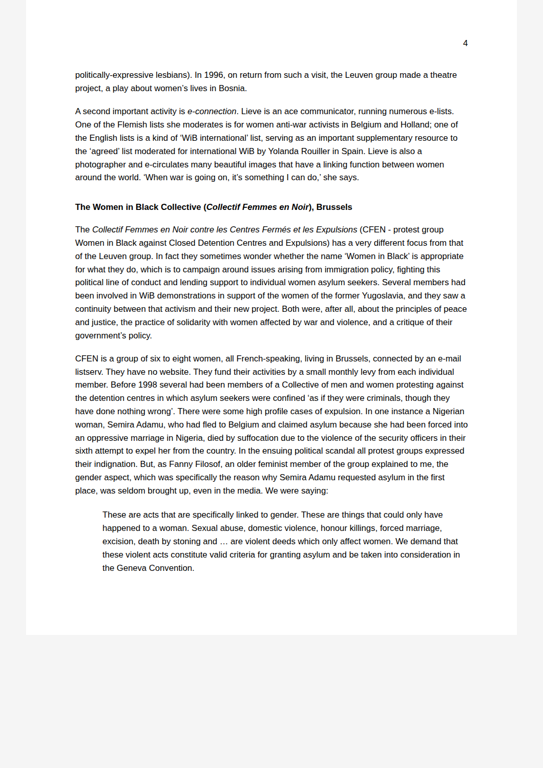4
politically-expressive lesbians). In 1996, on return from such a visit, the Leuven group made a theatre project, a play about women’s lives in Bosnia.
A second important activity is e-connection. Lieve is an ace communicator, running numerous e-lists. One of the Flemish lists she moderates is for women anti-war activists in Belgium and Holland; one of the English lists is a kind of ‘WiB international’ list, serving as an important supplementary resource to the ‘agreed’ list moderated for international WiB by Yolanda Rouiller in Spain. Lieve is also a photographer and e-circulates many beautiful images that have a linking function between women around the world. ‘When war is going on, it’s something I can do,’ she says.
The Women in Black Collective (Collectif Femmes en Noir), Brussels
The Collectif Femmes en Noir contre les Centres Fermés et les Expulsions (CFEN - protest group Women in Black against Closed Detention Centres and Expulsions) has a very different focus from that of the Leuven group. In fact they sometimes wonder whether the name ‘Women in Black’ is appropriate for what they do, which is to campaign around issues arising from immigration policy, fighting this political line of conduct and lending support to individual women asylum seekers. Several members had been involved in WiB demonstrations in support of the women of the former Yugoslavia, and they saw a continuity between that activism and their new project. Both were, after all, about the principles of peace and justice, the practice of solidarity with women affected by war and violence, and a critique of their government’s policy.
CFEN is a group of six to eight women, all French-speaking, living in Brussels, connected by an e-mail listserv. They have no website. They fund their activities by a small monthly levy from each individual member. Before 1998 several had been members of a Collective of men and women protesting against the detention centres in which asylum seekers were confined ‘as if they were criminals, though they have done nothing wrong’. There were some high profile cases of expulsion. In one instance a Nigerian woman, Semira Adamu, who had fled to Belgium and claimed asylum because she had been forced into an oppressive marriage in Nigeria, died by suffocation due to the violence of the security officers in their sixth attempt to expel her from the country. In the ensuing political scandal all protest groups expressed their indignation. But, as Fanny Filosof, an older feminist member of the group explained to me, the gender aspect, which was specifically the reason why Semira Adamu requested asylum in the first place, was seldom brought up, even in the media. We were saying:
These are acts that are specifically linked to gender. These are things that could only have happened to a woman. Sexual abuse, domestic violence, honour killings, forced marriage, excision, death by stoning and … are violent deeds which only affect women. We demand that these violent acts constitute valid criteria for granting asylum and be taken into consideration in the Geneva Convention.